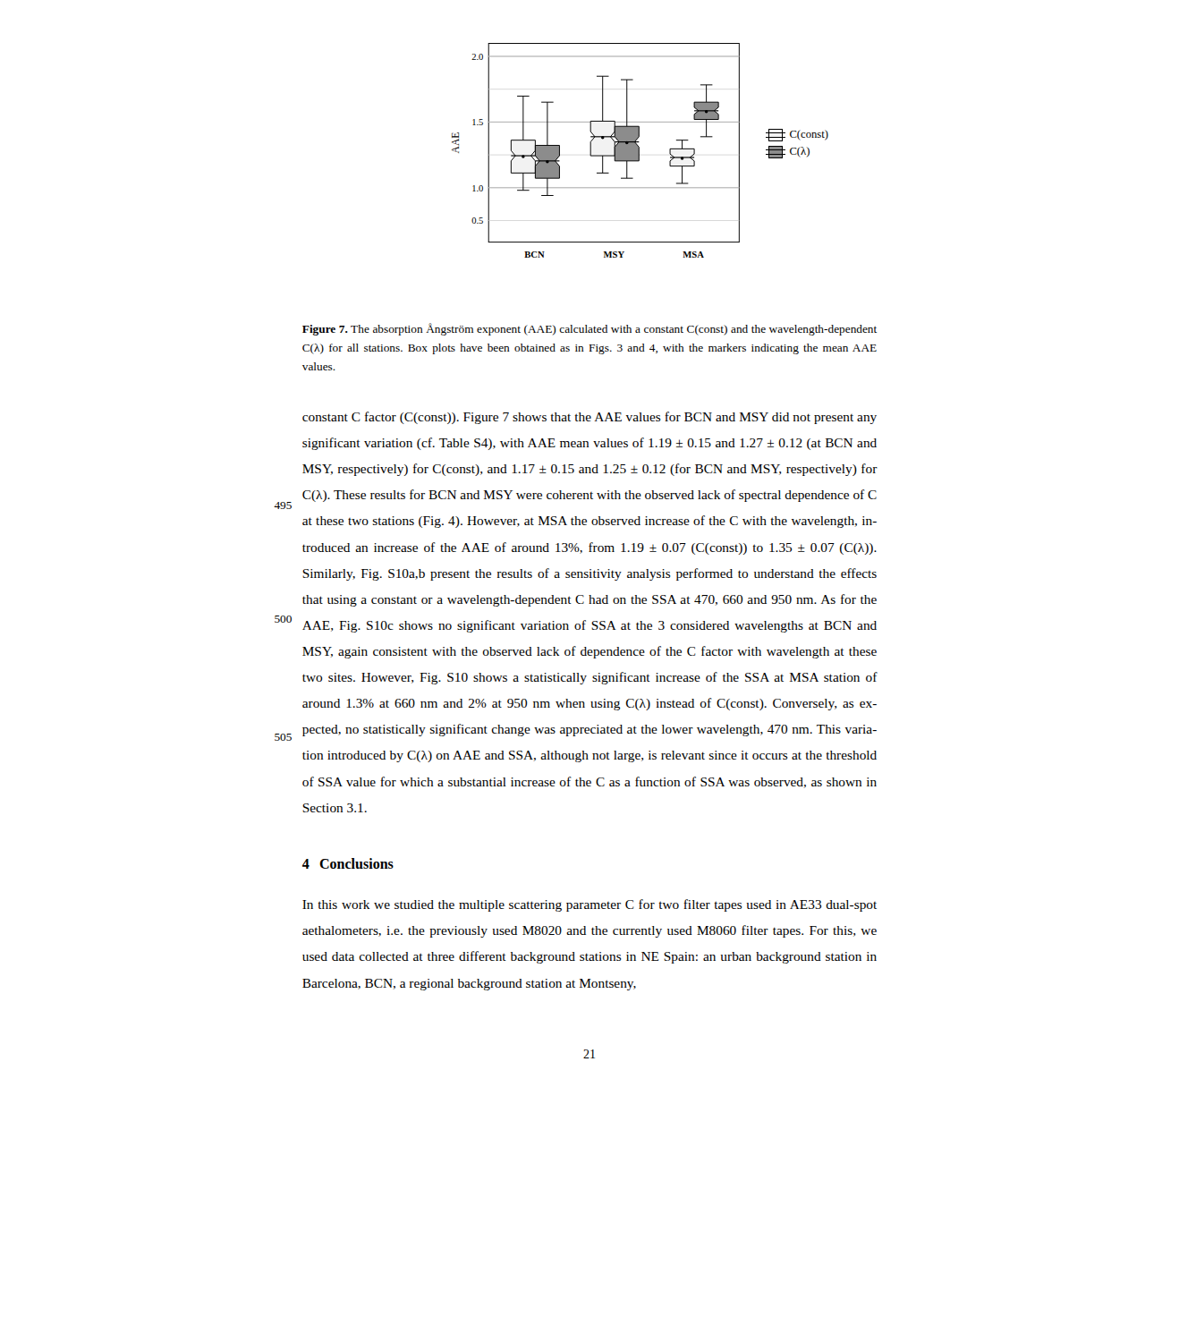2.0 1.5 1.0 0.5 AAE BCN MSY MSA
C(const)
C(λ)
Figure 7. The absorption Ångström exponent (AAE) calculated with a constant C(const) and the wavelength-dependent C(λ) for all stations. Box plots have been obtained as in Figs. 3 and 4, with the markers indicating the mean AAE values.
constant C factor (C(const)). Figure 7 shows that the AAE values for BCN and MSY did not present any significant variation (cf. Table S4), with AAE mean values of 1.19 ± 0.15 and 1.27 ± 0.12 (at BCN and MSY, respectively) for C(const), and 1.17 ± 0.15 and 1.25 ± 0.12 (for BCN and MSY, respectively) for C(λ). These results for BCN and MSY were coherent with the observed lack of spectral dependence of C at these two stations (Fig. 4). However, at MSA the observed increase of the C with the wavelength, introduced an increase of the AAE of around 13%, from 1.19 ± 0.07 (C(const)) to 1.35 ± 0.07 (C(λ)). Similarly, Fig. S10a,b present the results of a sensitivity analysis performed to understand the effects that using a constant or a wavelength-dependent C had on the SSA at 470, 660 and 950 nm. As for the AAE, Fig. S10c shows no significant variation of SSA at the 3 considered wavelengths at BCN and MSY, again consistent with the observed lack of dependence of the C factor with wavelength at these two sites. However, Fig. S10 shows a statistically significant increase of the SSA at MSA station of around 1.3% at 660 nm and 2% at 950 nm when using C(λ) instead of C(const). Conversely, as expected, no statistically significant change was appreciated at the lower wavelength, 470 nm. This variation introduced by C(λ) on AAE and SSA, although not large, is relevant since it occurs at the threshold of SSA value for which a substantial increase of the C as a function of SSA was observed, as shown in Section 3.1.
495 500
4 Conclusions
505
In this work we studied the multiple scattering parameter C for two filter tapes used in AE33 dual-spot aethalometers, i.e. the previously used M8020 and the currently used M8060 filter tapes. For this, we used data collected at three different background stations in NE Spain: an urban background station in Barcelona, BCN, a regional background station at Montseny,
21